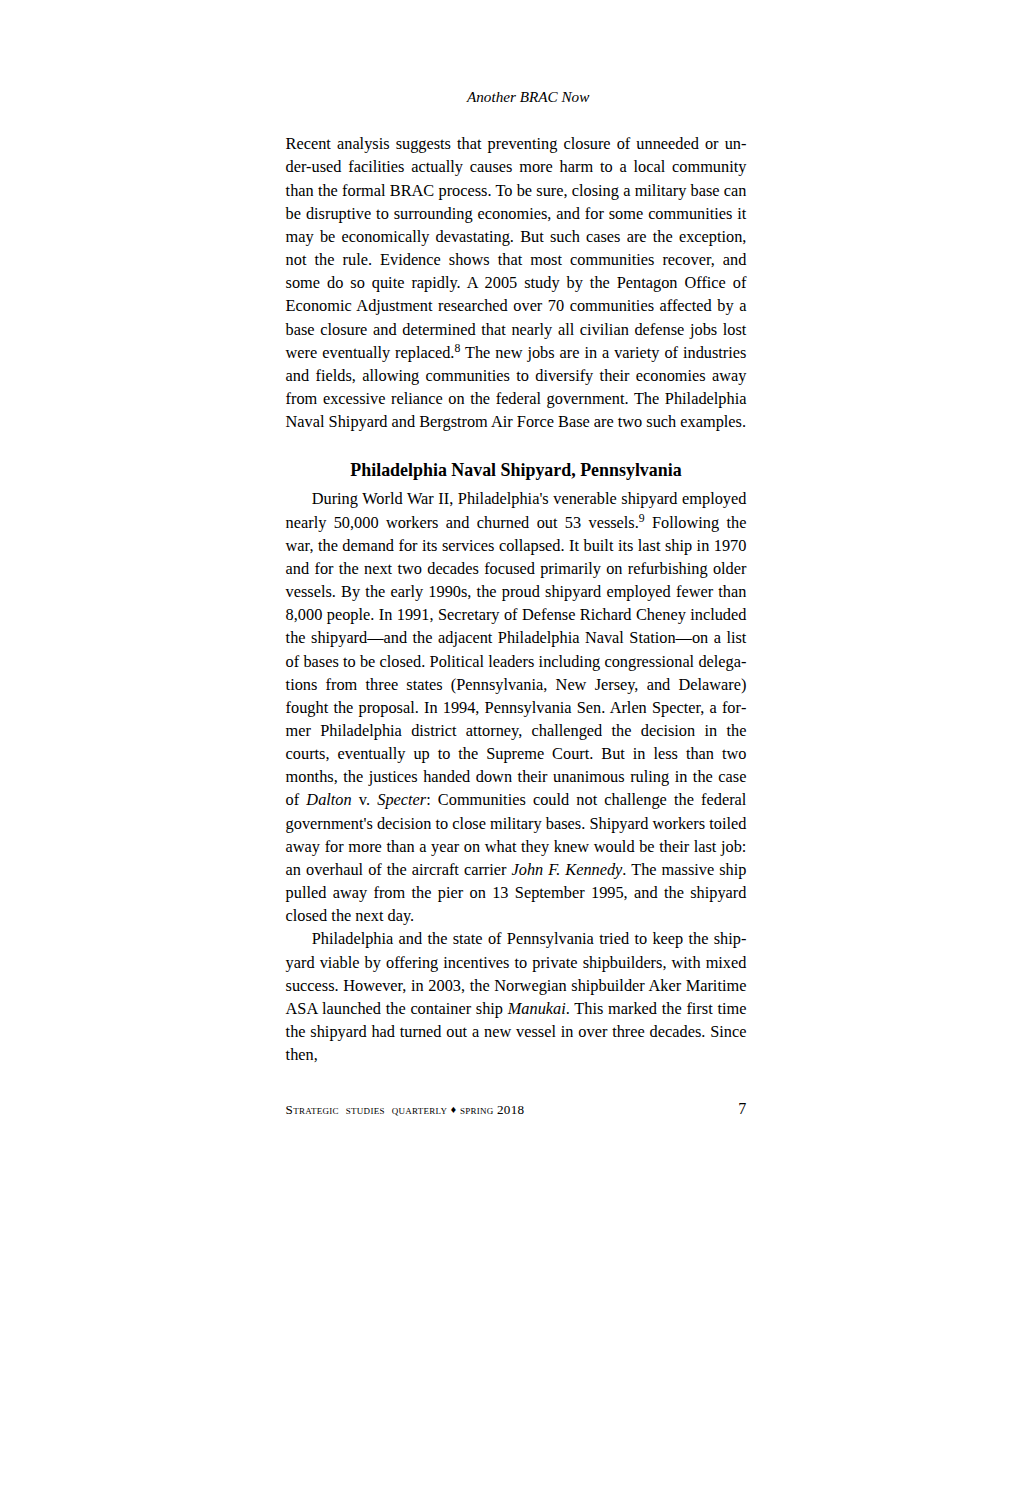Another BRAC Now
Recent analysis suggests that preventing closure of unneeded or under-used facilities actually causes more harm to a local community than the formal BRAC process. To be sure, closing a military base can be disruptive to surrounding economies, and for some communities it may be economically devastating. But such cases are the exception, not the rule. Evidence shows that most communities recover, and some do so quite rapidly. A 2005 study by the Pentagon Office of Economic Adjustment researched over 70 communities affected by a base closure and determined that nearly all civilian defense jobs lost were eventually replaced.8 The new jobs are in a variety of industries and fields, allowing communities to diversify their economies away from excessive reliance on the federal government. The Philadelphia Naval Shipyard and Bergstrom Air Force Base are two such examples.
Philadelphia Naval Shipyard, Pennsylvania
During World War II, Philadelphia's venerable shipyard employed nearly 50,000 workers and churned out 53 vessels.9 Following the war, the demand for its services collapsed. It built its last ship in 1970 and for the next two decades focused primarily on refurbishing older vessels. By the early 1990s, the proud shipyard employed fewer than 8,000 people. In 1991, Secretary of Defense Richard Cheney included the shipyard—and the adjacent Philadelphia Naval Station—on a list of bases to be closed. Political leaders including congressional delegations from three states (Pennsylvania, New Jersey, and Delaware) fought the proposal. In 1994, Pennsylvania Sen. Arlen Specter, a former Philadelphia district attorney, challenged the decision in the courts, eventually up to the Supreme Court. But in less than two months, the justices handed down their unanimous ruling in the case of Dalton v. Specter: Communities could not challenge the federal government's decision to close military bases. Shipyard workers toiled away for more than a year on what they knew would be their last job: an overhaul of the aircraft carrier John F. Kennedy. The massive ship pulled away from the pier on 13 September 1995, and the shipyard closed the next day.
Philadelphia and the state of Pennsylvania tried to keep the shipyard viable by offering incentives to private shipbuilders, with mixed success. However, in 2003, the Norwegian shipbuilder Aker Maritime ASA launched the container ship Manukai. This marked the first time the shipyard had turned out a new vessel in over three decades. Since then,
Strategic Studies Quarterly ♦ Spring 2018 7